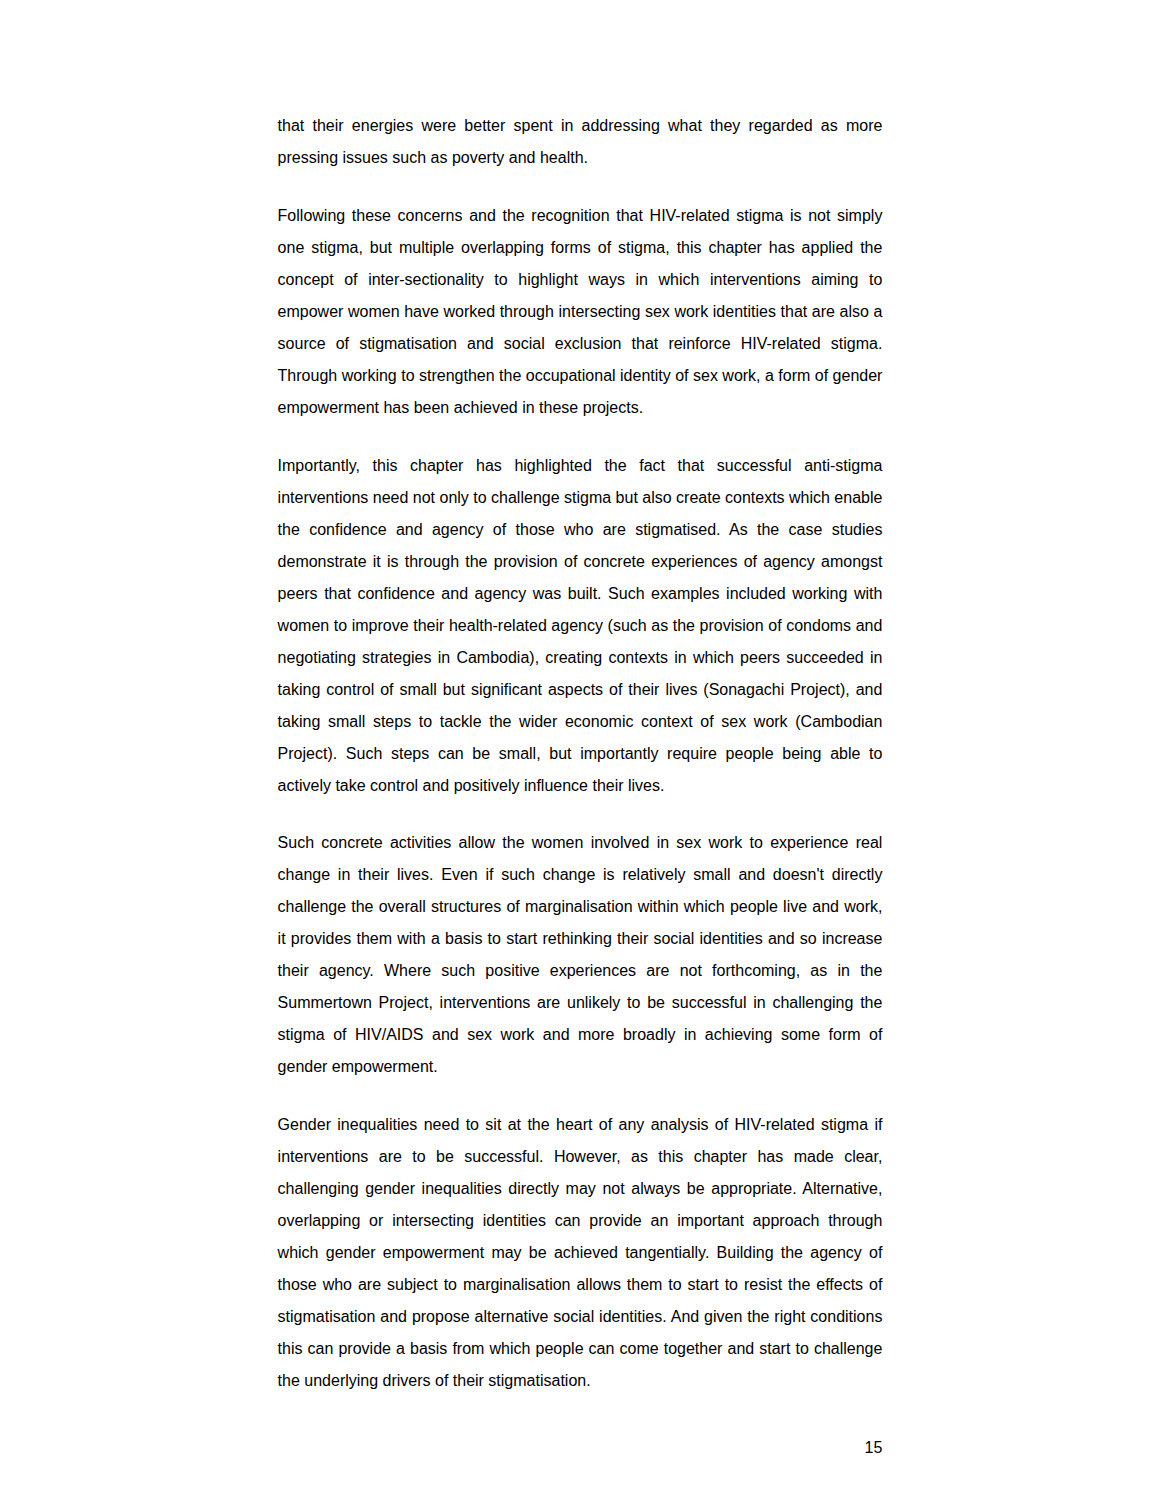that their energies were better spent in addressing what they regarded as more pressing issues such as poverty and health.
Following these concerns and the recognition that HIV-related stigma is not simply one stigma, but multiple overlapping forms of stigma, this chapter has applied the concept of inter-sectionality to highlight ways in which interventions aiming to empower women have worked through intersecting sex work identities that are also a source of stigmatisation and social exclusion that reinforce HIV-related stigma. Through working to strengthen the occupational identity of sex work, a form of gender empowerment has been achieved in these projects.
Importantly, this chapter has highlighted the fact that successful anti-stigma interventions need not only to challenge stigma but also create contexts which enable the confidence and agency of those who are stigmatised. As the case studies demonstrate it is through the provision of concrete experiences of agency amongst peers that confidence and agency was built. Such examples included working with women to improve their health-related agency (such as the provision of condoms and negotiating strategies in Cambodia), creating contexts in which peers succeeded in taking control of small but significant aspects of their lives (Sonagachi Project), and taking small steps to tackle the wider economic context of sex work (Cambodian Project). Such steps can be small, but importantly require people being able to actively take control and positively influence their lives.
Such concrete activities allow the women involved in sex work to experience real change in their lives. Even if such change is relatively small and doesn't directly challenge the overall structures of marginalisation within which people live and work, it provides them with a basis to start rethinking their social identities and so increase their agency. Where such positive experiences are not forthcoming, as in the Summertown Project, interventions are unlikely to be successful in challenging the stigma of HIV/AIDS and sex work and more broadly in achieving some form of gender empowerment.
Gender inequalities need to sit at the heart of any analysis of HIV-related stigma if interventions are to be successful. However, as this chapter has made clear, challenging gender inequalities directly may not always be appropriate. Alternative, overlapping or intersecting identities can provide an important approach through which gender empowerment may be achieved tangentially. Building the agency of those who are subject to marginalisation allows them to start to resist the effects of stigmatisation and propose alternative social identities. And given the right conditions this can provide a basis from which people can come together and start to challenge the underlying drivers of their stigmatisation.
15